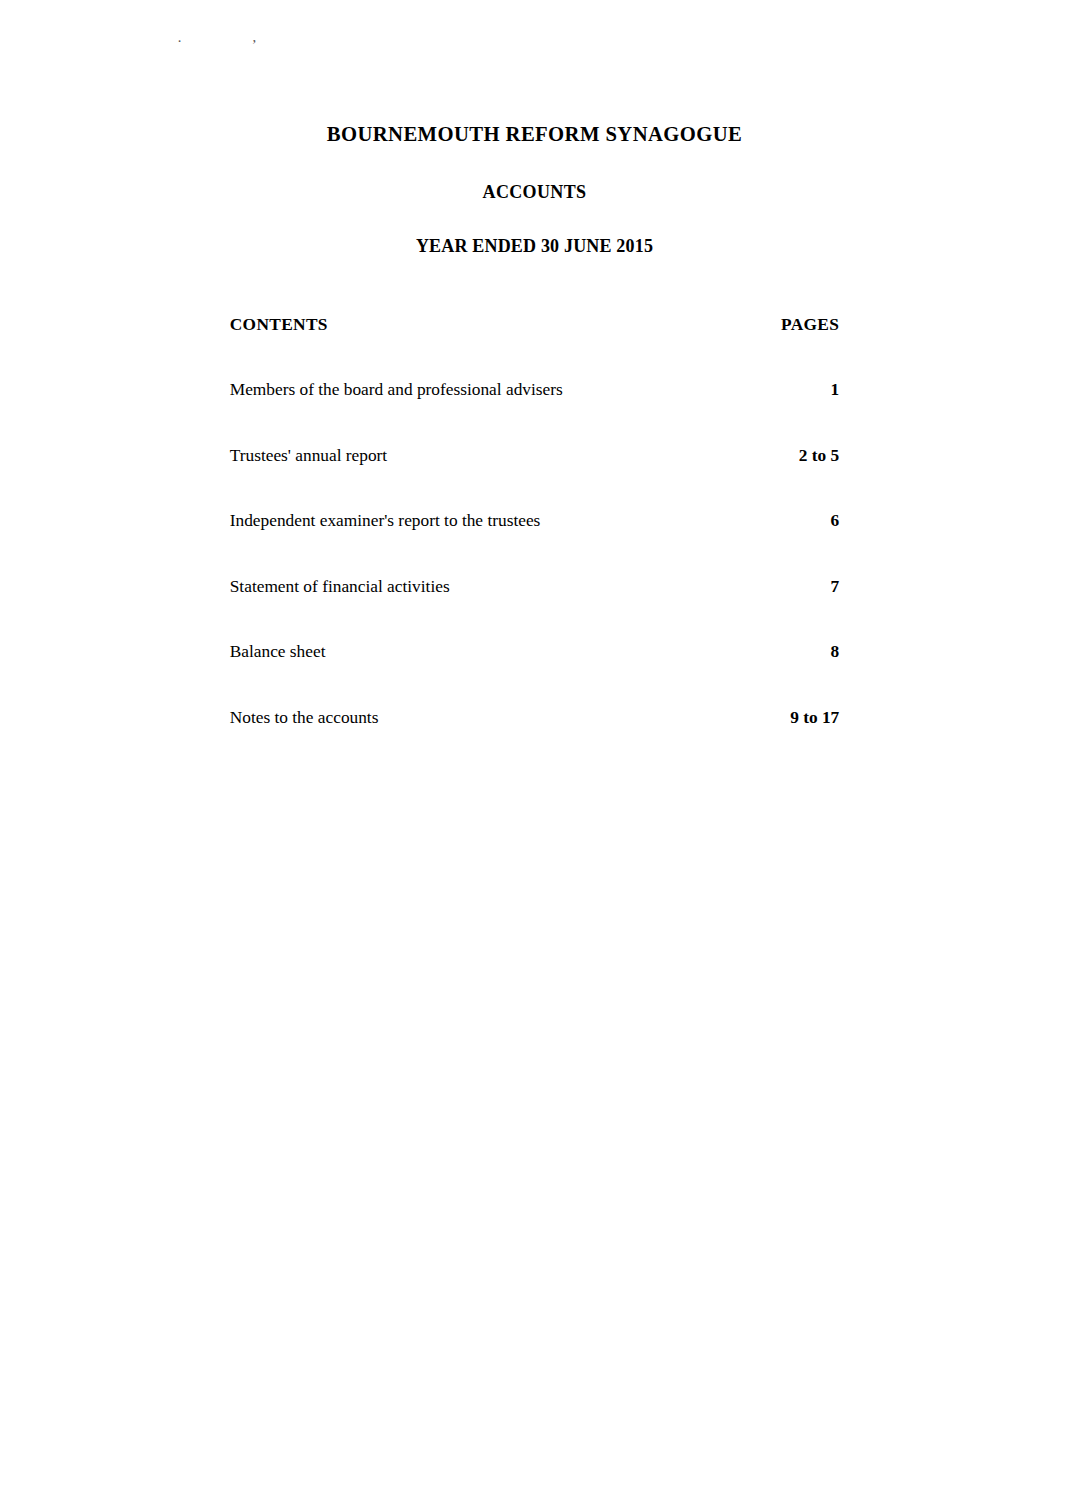. ,
BOURNEMOUTH REFORM SYNAGOGUE
ACCOUNTS
YEAR ENDED 30 JUNE 2015
| CONTENTS | PAGES |
| --- | --- |
| Members of the board and professional advisers | 1 |
| Trustees' annual report | 2 to 5 |
| Independent examiner's report to the trustees | 6 |
| Statement of financial activities | 7 |
| Balance sheet | 8 |
| Notes to the accounts | 9 to 17 |